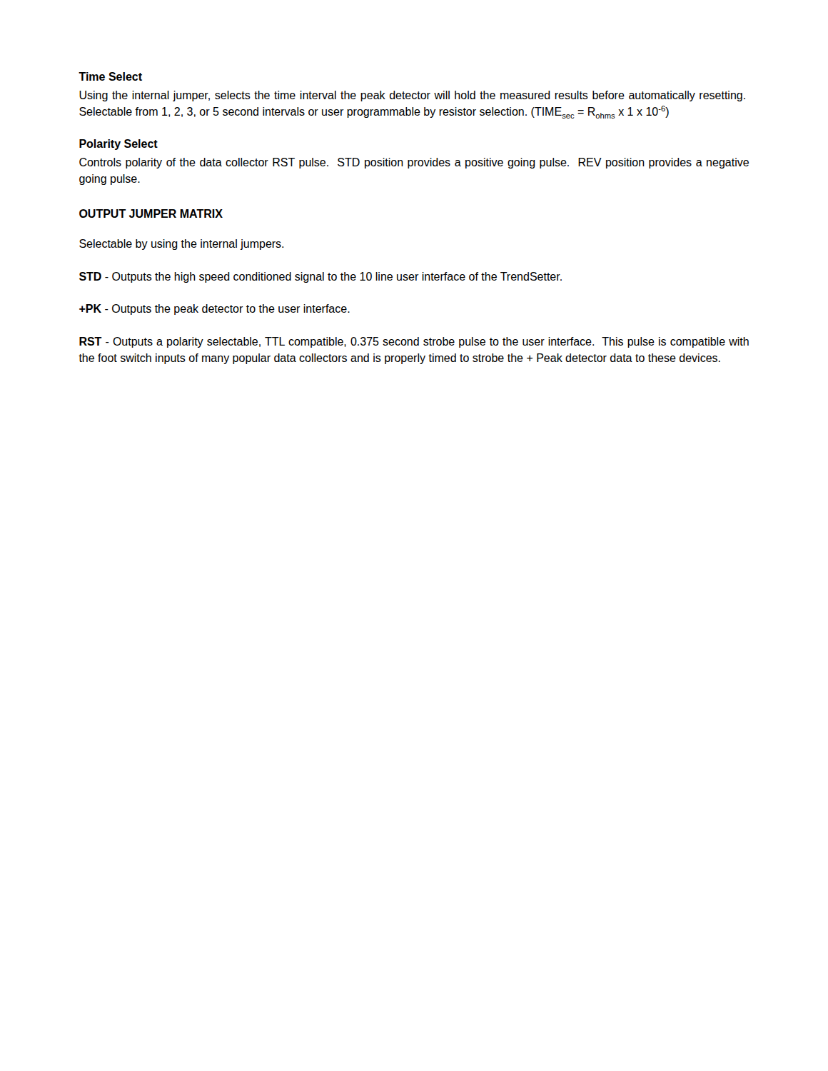Time Select
Using the internal jumper, selects the time interval the peak detector will hold the measured results before automatically resetting. Selectable from 1, 2, 3, or 5 second intervals or user programmable by resistor selection. (TIMEsec = Rohms x 1 x 10-6)
Polarity Select
Controls polarity of the data collector RST pulse. STD position provides a positive going pulse. REV position provides a negative going pulse.
OUTPUT JUMPER MATRIX
Selectable by using the internal jumpers.
STD - Outputs the high speed conditioned signal to the 10 line user interface of the TrendSetter.
+PK - Outputs the peak detector to the user interface.
RST - Outputs a polarity selectable, TTL compatible, 0.375 second strobe pulse to the user interface. This pulse is compatible with the foot switch inputs of many popular data collectors and is properly timed to strobe the + Peak detector data to these devices.